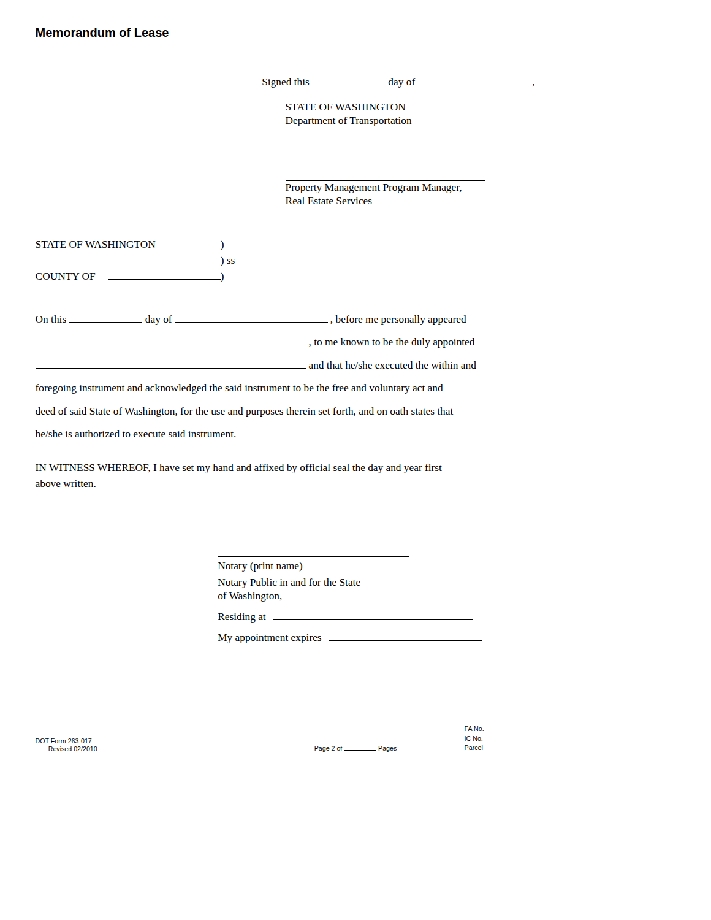Memorandum of Lease
Signed this day of ,
STATE OF WASHINGTON
Department of Transportation
Property Management Program Manager,
Real Estate Services
| STATE OF WASHINGTON | ) | |
| | ) ss | |
| COUNTY OF | ) | |
On this day of , before me personally appeared
, to me known to be the duly appointed
and that he/she executed the within and
foregoing instrument and acknowledged the said instrument to be the free and voluntary act and
deed of said State of Washington, for the use and purposes therein set forth, and on oath states that
he/she is authorized to execute said instrument.
IN WITNESS WHEREOF, I have set my hand and affixed by official seal the day and year first
above written.
Notary (print name)
Notary Public in and for the State
of Washington,
Residing at
My appointment expires
| DOT Form 263-017 Revised 02/2010 | Page 2 of Pages | FA No. IC No. Parcel |